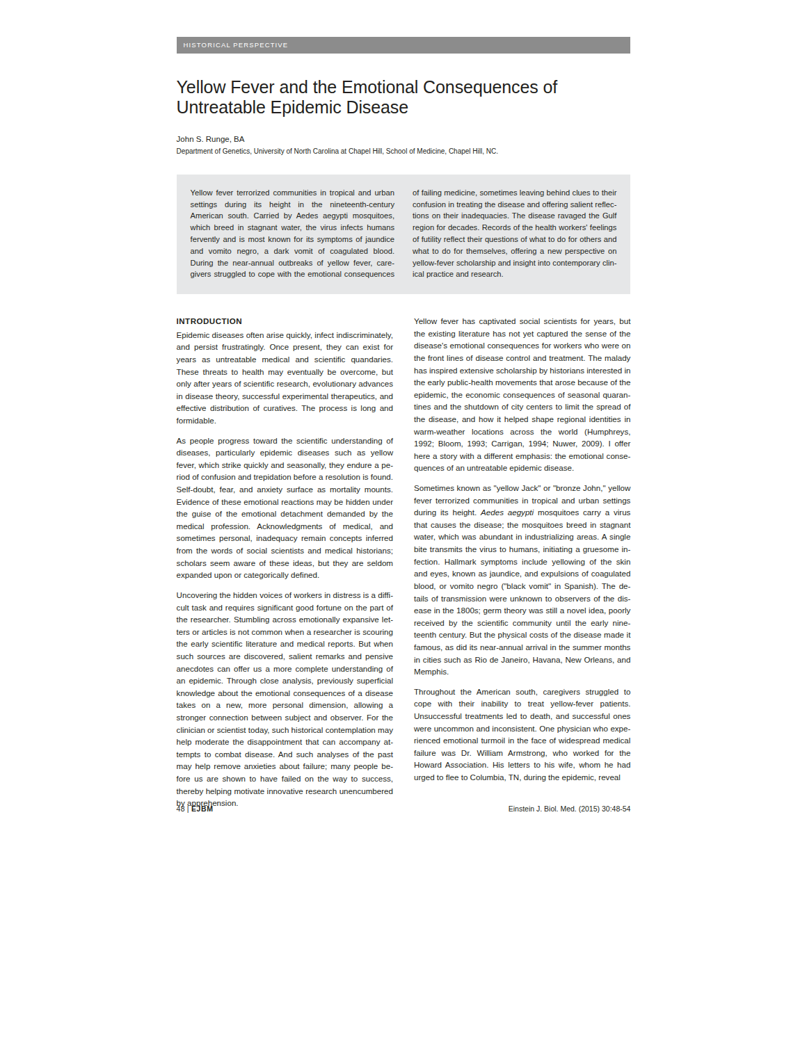Historical Perspective
Yellow Fever and the Emotional Consequences of
Untreatable Epidemic Disease
John S. Runge, BA
Department of Genetics, University of North Carolina at Chapel Hill, School of Medicine, Chapel Hill, NC.
Yellow fever terrorized communities in tropical and urban settings during its height in the nineteenth-century American south. Carried by Aedes aegypti mosquitoes, which breed in stagnant water, the virus infects humans fervently and is most known for its symptoms of jaundice and vomito negro, a dark vomit of coagulated blood. During the near-annual outbreaks of yellow fever, caregivers struggled to cope with the emotional consequences of failing medicine, sometimes leaving behind clues to their confusion in treating the disease and offering salient reflections on their inadequacies. The disease ravaged the Gulf region for decades. Records of the health workers' feelings of futility reflect their questions of what to do for others and what to do for themselves, offering a new perspective on yellow-fever scholarship and insight into contemporary clinical practice and research.
Introduction
Epidemic diseases often arise quickly, infect indiscriminately, and persist frustratingly. Once present, they can exist for years as untreatable medical and scientific quandaries. These threats to health may eventually be overcome, but only after years of scientific research, evolutionary advances in disease theory, successful experimental therapeutics, and effective distribution of curatives. The process is long and formidable.
As people progress toward the scientific understanding of diseases, particularly epidemic diseases such as yellow fever, which strike quickly and seasonally, they endure a period of confusion and trepidation before a resolution is found. Self-doubt, fear, and anxiety surface as mortality mounts. Evidence of these emotional reactions may be hidden under the guise of the emotional detachment demanded by the medical profession. Acknowledgments of medical, and sometimes personal, inadequacy remain concepts inferred from the words of social scientists and medical historians; scholars seem aware of these ideas, but they are seldom expanded upon or categorically defined.
Uncovering the hidden voices of workers in distress is a difficult task and requires significant good fortune on the part of the researcher. Stumbling across emotionally expansive letters or articles is not common when a researcher is scouring the early scientific literature and medical reports. But when such sources are discovered, salient remarks and pensive anecdotes can offer us a more complete understanding of an epidemic. Through close analysis, previously superficial knowledge about the emotional consequences of a disease takes on a new, more personal dimension, allowing a stronger connection between subject and observer. For the clinician or scientist today, such historical contemplation may help moderate the disappointment that can accompany attempts to combat disease. And such analyses of the past may help remove anxieties about failure; many people before us are shown to have failed on the way to success, thereby helping motivate innovative research unencumbered by apprehension.
Yellow fever has captivated social scientists for years, but the existing literature has not yet captured the sense of the disease's emotional consequences for workers who were on the front lines of disease control and treatment. The malady has inspired extensive scholarship by historians interested in the early public-health movements that arose because of the epidemic, the economic consequences of seasonal quarantines and the shutdown of city centers to limit the spread of the disease, and how it helped shape regional identities in warm-weather locations across the world (Humphreys, 1992; Bloom, 1993; Carrigan, 1994; Nuwer, 2009). I offer here a story with a different emphasis: the emotional consequences of an untreatable epidemic disease.
Sometimes known as "yellow Jack" or "bronze John," yellow fever terrorized communities in tropical and urban settings during its height. Aedes aegypti mosquitoes carry a virus that causes the disease; the mosquitoes breed in stagnant water, which was abundant in industrializing areas. A single bite transmits the virus to humans, initiating a gruesome infection. Hallmark symptoms include yellowing of the skin and eyes, known as jaundice, and expulsions of coagulated blood, or vomito negro ("black vomit" in Spanish). The details of transmission were unknown to observers of the disease in the 1800s; germ theory was still a novel idea, poorly received by the scientific community until the early nineteenth century. But the physical costs of the disease made it famous, as did its near-annual arrival in the summer months in cities such as Rio de Janeiro, Havana, New Orleans, and Memphis.
Throughout the American south, caregivers struggled to cope with their inability to treat yellow-fever patients. Unsuccessful treatments led to death, and successful ones were uncommon and inconsistent. One physician who experienced emotional turmoil in the face of widespread medical failure was Dr. William Armstrong, who worked for the Howard Association. His letters to his wife, whom he had urged to flee to Columbia, TN, during the epidemic, reveal
48 | EJBM
Einstein J. Biol. Med. (2015) 30:48-54